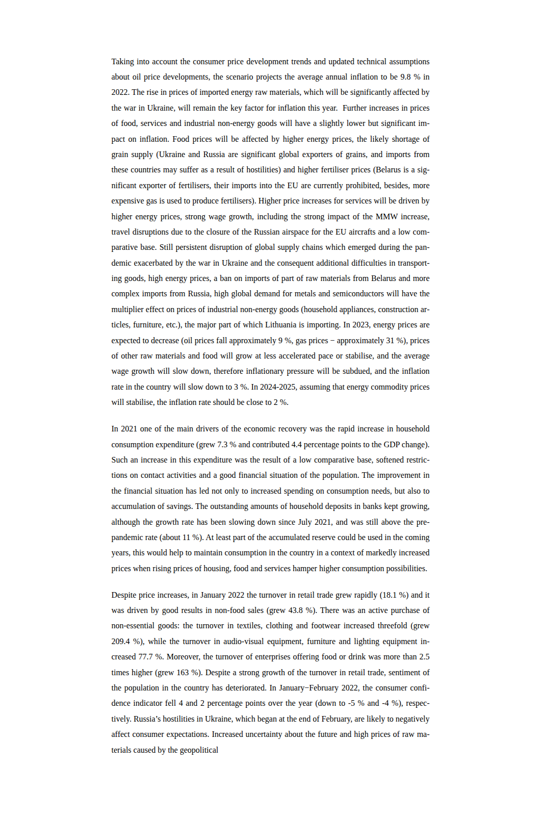Taking into account the consumer price development trends and updated technical assumptions about oil price developments, the scenario projects the average annual inflation to be 9.8 % in 2022. The rise in prices of imported energy raw materials, which will be significantly affected by the war in Ukraine, will remain the key factor for inflation this year. Further increases in prices of food, services and industrial non-energy goods will have a slightly lower but significant impact on inflation. Food prices will be affected by higher energy prices, the likely shortage of grain supply (Ukraine and Russia are significant global exporters of grains, and imports from these countries may suffer as a result of hostilities) and higher fertiliser prices (Belarus is a significant exporter of fertilisers, their imports into the EU are currently prohibited, besides, more expensive gas is used to produce fertilisers). Higher price increases for services will be driven by higher energy prices, strong wage growth, including the strong impact of the MMW increase, travel disruptions due to the closure of the Russian airspace for the EU aircrafts and a low comparative base. Still persistent disruption of global supply chains which emerged during the pandemic exacerbated by the war in Ukraine and the consequent additional difficulties in transporting goods, high energy prices, a ban on imports of part of raw materials from Belarus and more complex imports from Russia, high global demand for metals and semiconductors will have the multiplier effect on prices of industrial non-energy goods (household appliances, construction articles, furniture, etc.), the major part of which Lithuania is importing. In 2023, energy prices are expected to decrease (oil prices fall approximately 9 %, gas prices − approximately 31 %), prices of other raw materials and food will grow at less accelerated pace or stabilise, and the average wage growth will slow down, therefore inflationary pressure will be subdued, and the inflation rate in the country will slow down to 3 %. In 2024-2025, assuming that energy commodity prices will stabilise, the inflation rate should be close to 2 %.
In 2021 one of the main drivers of the economic recovery was the rapid increase in household consumption expenditure (grew 7.3 % and contributed 4.4 percentage points to the GDP change). Such an increase in this expenditure was the result of a low comparative base, softened restrictions on contact activities and a good financial situation of the population. The improvement in the financial situation has led not only to increased spending on consumption needs, but also to accumulation of savings. The outstanding amounts of household deposits in banks kept growing, although the growth rate has been slowing down since July 2021, and was still above the pre-pandemic rate (about 11 %). At least part of the accumulated reserve could be used in the coming years, this would help to maintain consumption in the country in a context of markedly increased prices when rising prices of housing, food and services hamper higher consumption possibilities.
Despite price increases, in January 2022 the turnover in retail trade grew rapidly (18.1 %) and it was driven by good results in non-food sales (grew 43.8 %). There was an active purchase of non-essential goods: the turnover in textiles, clothing and footwear increased threefold (grew 209.4 %), while the turnover in audio-visual equipment, furniture and lighting equipment increased 77.7 %. Moreover, the turnover of enterprises offering food or drink was more than 2.5 times higher (grew 163 %). Despite a strong growth of the turnover in retail trade, sentiment of the population in the country has deteriorated. In January−February 2022, the consumer confidence indicator fell 4 and 2 percentage points over the year (down to -5 % and -4 %), respectively. Russia’s hostilities in Ukraine, which began at the end of February, are likely to negatively affect consumer expectations. Increased uncertainty about the future and high prices of raw materials caused by the geopolitical